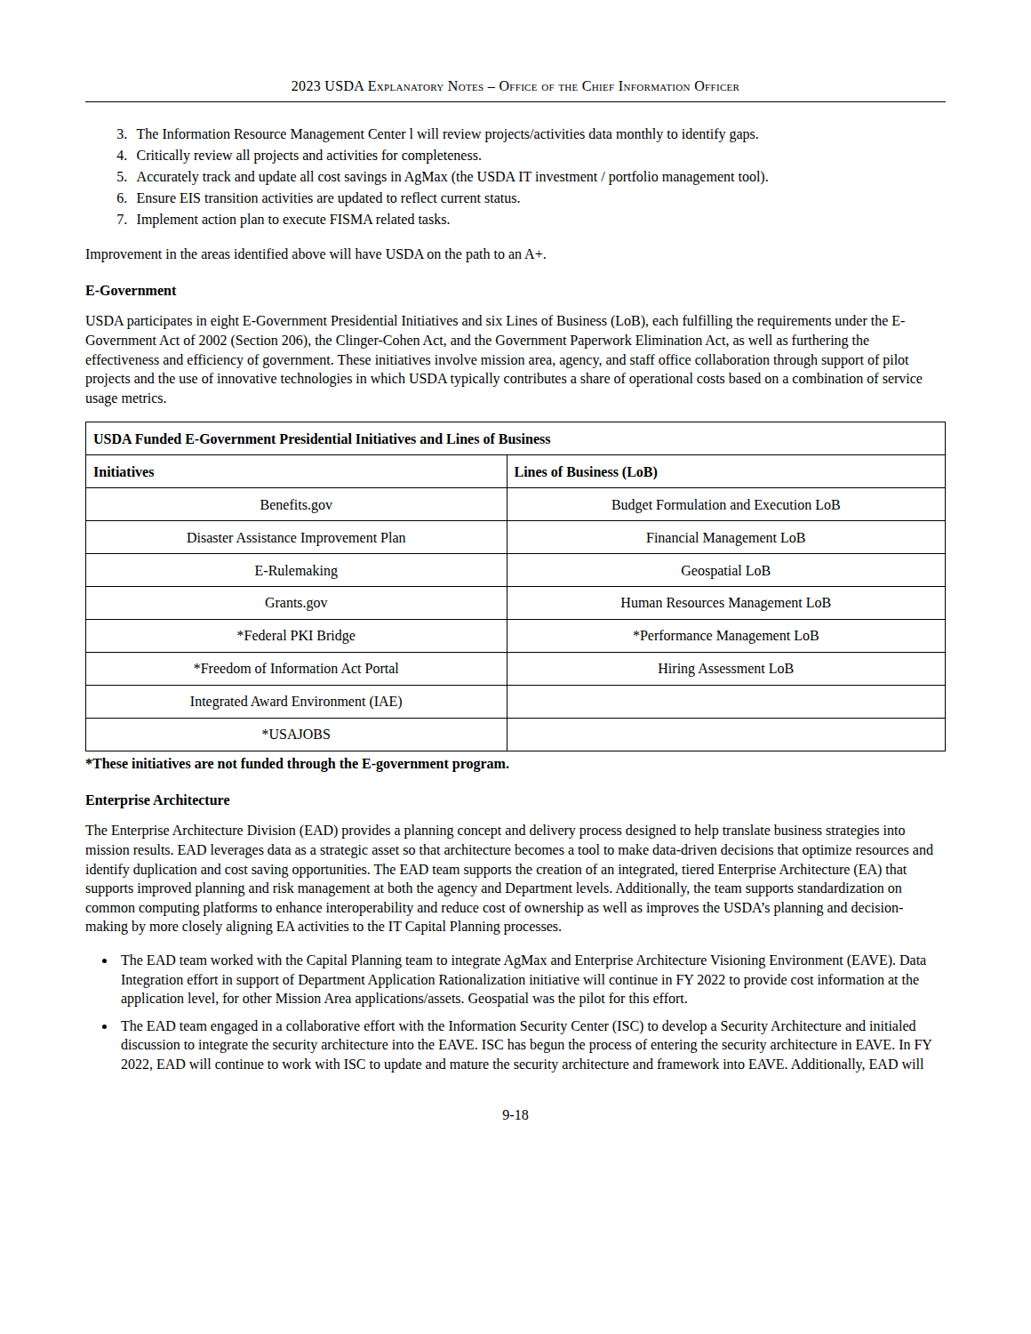2023 USDA Explanatory Notes – Office of the Chief Information Officer
The Information Resource Management Center l will review projects/activities data monthly to identify gaps.
Critically review all projects and activities for completeness.
Accurately track and update all cost savings in AgMax (the USDA IT investment / portfolio management tool).
Ensure EIS transition activities are updated to reflect current status.
Implement action plan to execute FISMA related tasks.
Improvement in the areas identified above will have USDA on the path to an A+.
E-Government
USDA participates in eight E-Government Presidential Initiatives and six Lines of Business (LoB), each fulfilling the requirements under the E-Government Act of 2002 (Section 206), the Clinger-Cohen Act, and the Government Paperwork Elimination Act, as well as furthering the effectiveness and efficiency of government. These initiatives involve mission area, agency, and staff office collaboration through support of pilot projects and the use of innovative technologies in which USDA typically contributes a share of operational costs based on a combination of service usage metrics.
USDA Funded E-Government Presidential Initiatives and Lines of Business
| Initiatives | Lines of Business (LoB) |
| --- | --- |
| Benefits.gov | Budget Formulation and Execution LoB |
| Disaster Assistance Improvement Plan | Financial Management LoB |
| E-Rulemaking | Geospatial LoB |
| Grants.gov | Human Resources Management LoB |
| *Federal PKI Bridge | *Performance Management LoB |
| *Freedom of Information Act Portal | Hiring Assessment LoB |
| Integrated Award Environment (IAE) | |
| *USAJOBS | |
*These initiatives are not funded through the E-government program.
Enterprise Architecture
The Enterprise Architecture Division (EAD) provides a planning concept and delivery process designed to help translate business strategies into mission results. EAD leverages data as a strategic asset so that architecture becomes a tool to make data-driven decisions that optimize resources and identify duplication and cost saving opportunities. The EAD team supports the creation of an integrated, tiered Enterprise Architecture (EA) that supports improved planning and risk management at both the agency and Department levels. Additionally, the team supports standardization on common computing platforms to enhance interoperability and reduce cost of ownership as well as improves the USDA’s planning and decision-making by more closely aligning EA activities to the IT Capital Planning processes.
The EAD team worked with the Capital Planning team to integrate AgMax and Enterprise Architecture Visioning Environment (EAVE). Data Integration effort in support of Department Application Rationalization initiative will continue in FY 2022 to provide cost information at the application level, for other Mission Area applications/assets. Geospatial was the pilot for this effort.
The EAD team engaged in a collaborative effort with the Information Security Center (ISC) to develop a Security Architecture and initialed discussion to integrate the security architecture into the EAVE. ISC has begun the process of entering the security architecture in EAVE. In FY 2022, EAD will continue to work with ISC to update and mature the security architecture and framework into EAVE. Additionally, EAD will
9-18